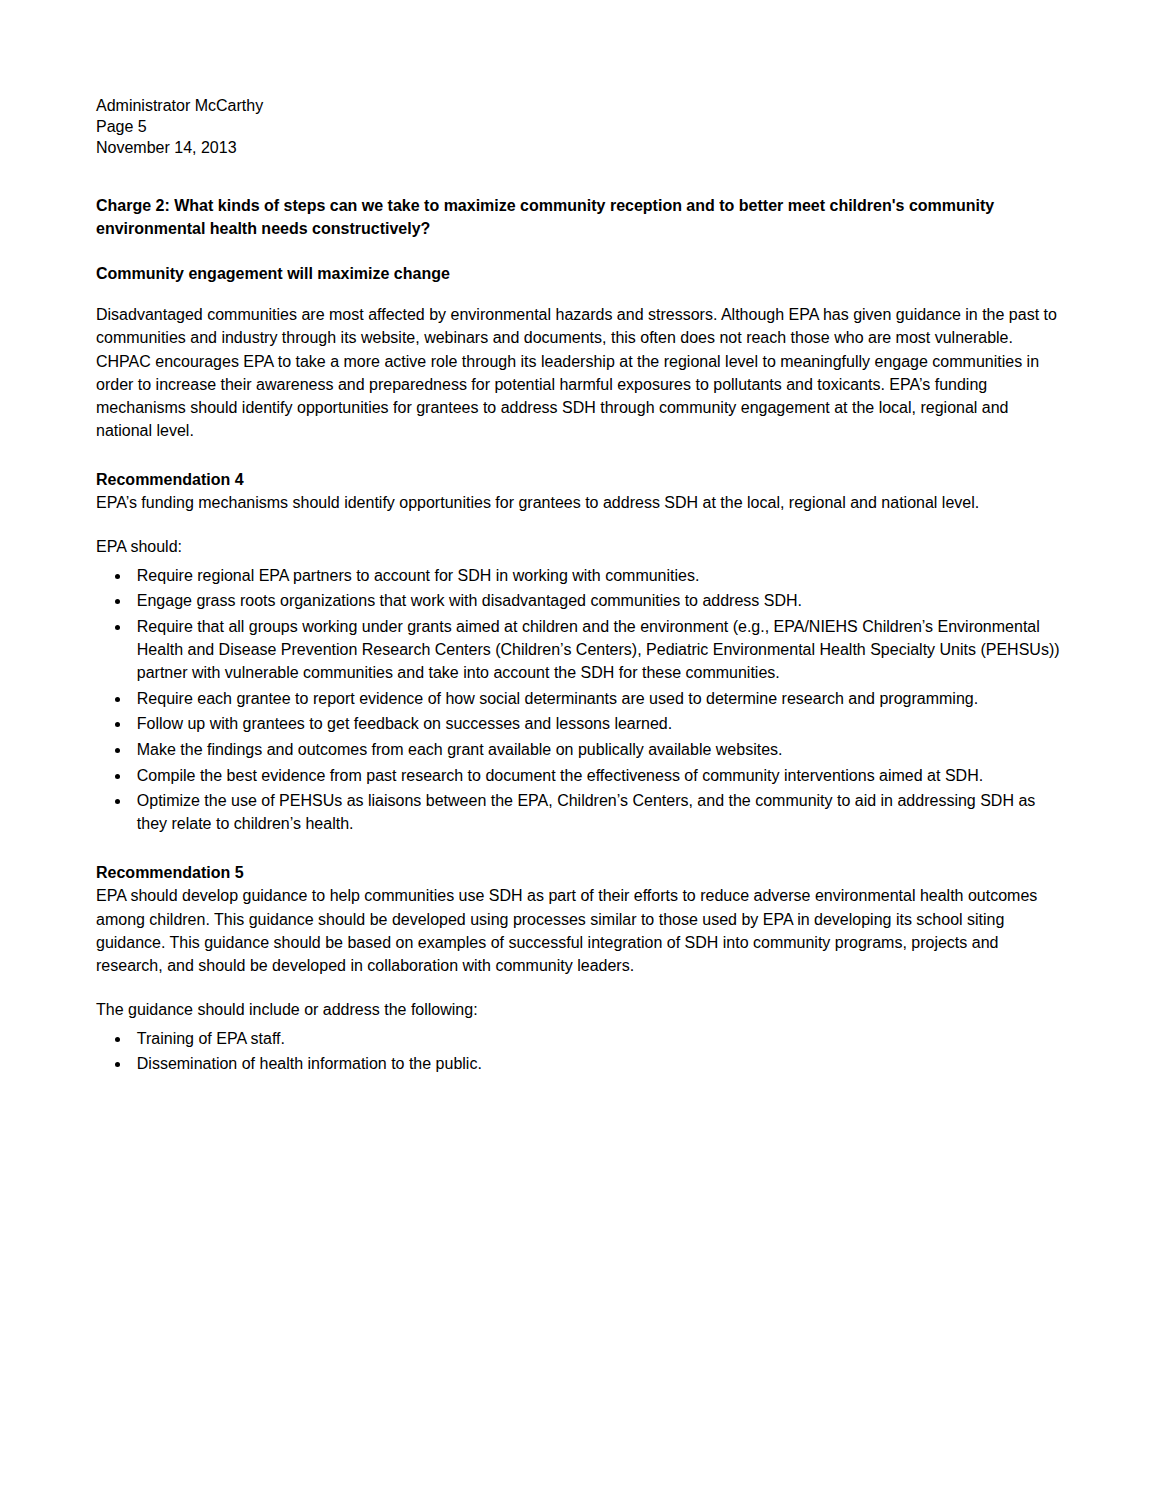Administrator McCarthy
Page 5
November 14, 2013
Charge 2: What kinds of steps can we take to maximize community reception and to better meet children's community environmental health needs constructively?
Community engagement will maximize change
Disadvantaged communities are most affected by environmental hazards and stressors. Although EPA has given guidance in the past to communities and industry through its website, webinars and documents, this often does not reach those who are most vulnerable. CHPAC encourages EPA to take a more active role through its leadership at the regional level to meaningfully engage communities in order to increase their awareness and preparedness for potential harmful exposures to pollutants and toxicants. EPA’s funding mechanisms should identify opportunities for grantees to address SDH through community engagement at the local, regional and national level.
Recommendation 4
EPA’s funding mechanisms should identify opportunities for grantees to address SDH at the local, regional and national level.
EPA should:
Require regional EPA partners to account for SDH in working with communities.
Engage grass roots organizations that work with disadvantaged communities to address SDH.
Require that all groups working under grants aimed at children and the environment (e.g., EPA/NIEHS Children’s Environmental Health and Disease Prevention Research Centers (Children’s Centers), Pediatric Environmental Health Specialty Units (PEHSUs)) partner with vulnerable communities and take into account the SDH for these communities.
Require each grantee to report evidence of how social determinants are used to determine research and programming.
Follow up with grantees to get feedback on successes and lessons learned.
Make the findings and outcomes from each grant available on publically available websites.
Compile the best evidence from past research to document the effectiveness of community interventions aimed at SDH.
Optimize the use of PEHSUs as liaisons between the EPA, Children’s Centers, and the community to aid in addressing SDH as they relate to children’s health.
Recommendation 5
EPA should develop guidance to help communities use SDH as part of their efforts to reduce adverse environmental health outcomes among children. This guidance should be developed using processes similar to those used by EPA in developing its school siting guidance. This guidance should be based on examples of successful integration of SDH into community programs, projects and research, and should be developed in collaboration with community leaders.
The guidance should include or address the following:
Training of EPA staff.
Dissemination of health information to the public.